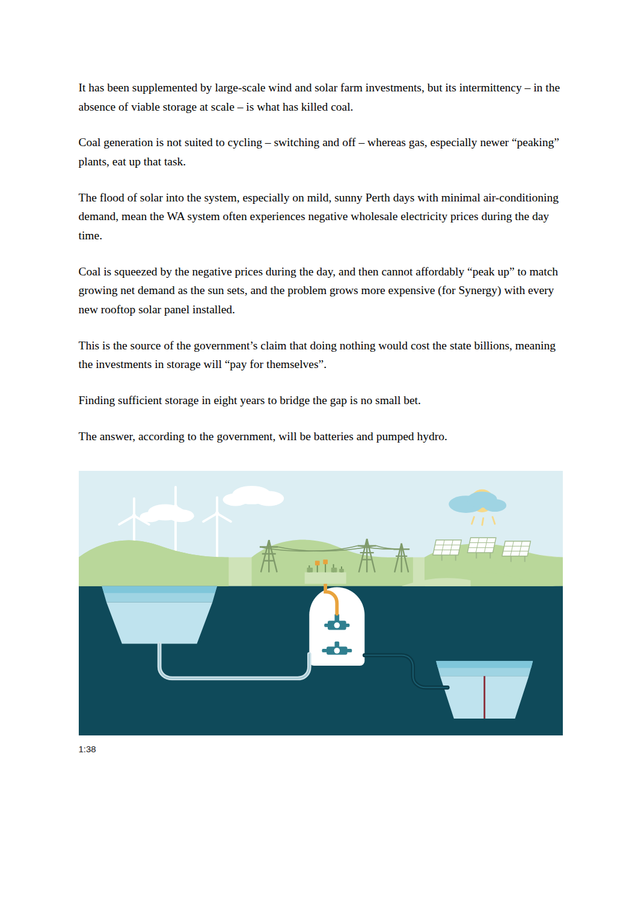It has been supplemented by large-scale wind and solar farm investments, but its intermittency – in the absence of viable storage at scale – is what has killed coal.
Coal generation is not suited to cycling – switching and off – whereas gas, especially newer “peaking” plants, eat up that task.
The flood of solar into the system, especially on mild, sunny Perth days with minimal air-conditioning demand, mean the WA system often experiences negative wholesale electricity prices during the day time.
Coal is squeezed by the negative prices during the day, and then cannot affordably “peak up” to match growing net demand as the sun sets, and the problem grows more expensive (for Synergy) with every new rooftop solar panel installed.
This is the source of the government’s claim that doing nothing would cost the state billions, meaning the investments in storage will “pay for themselves”.
Finding sufficient storage in eight years to bridge the gap is no small bet.
The answer, according to the government, will be batteries and pumped hydro.
1:38